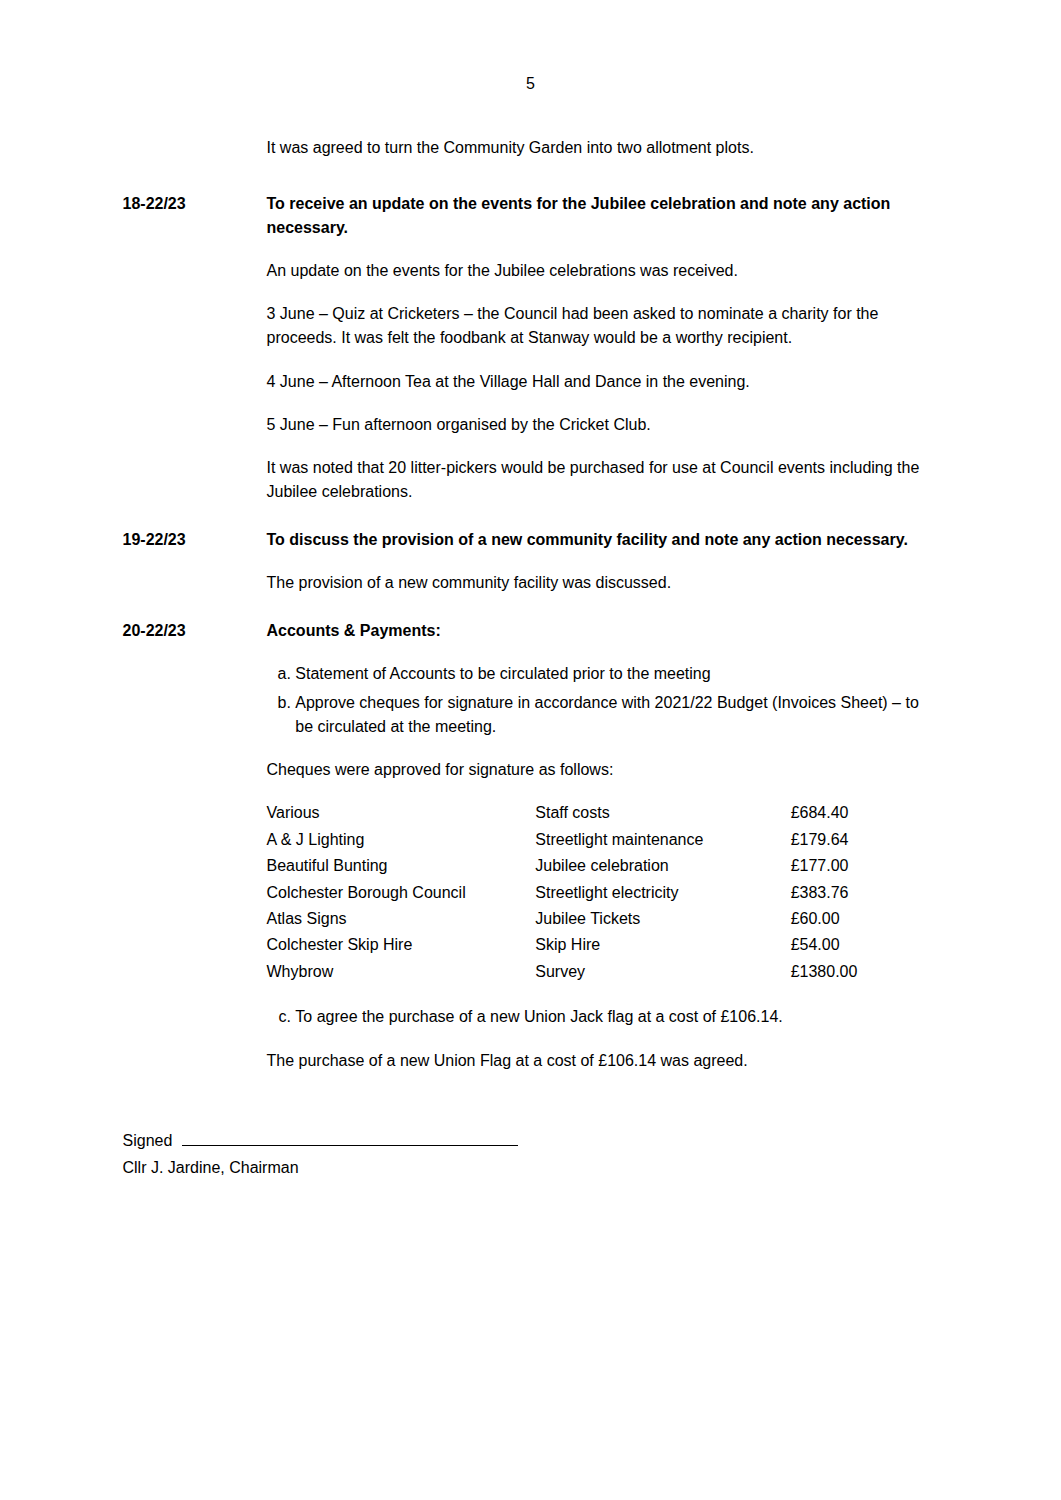5
It was agreed to turn the Community Garden into two allotment plots.
18-22/23
To receive an update on the events for the Jubilee celebration and note any action necessary.
An update on the events for the Jubilee celebrations was received.
3 June – Quiz at Cricketers – the Council had been asked to nominate a charity for the proceeds. It was felt the foodbank at Stanway would be a worthy recipient.
4 June – Afternoon Tea at the Village Hall and Dance in the evening.
5 June – Fun afternoon organised by the Cricket Club.
It was noted that 20 litter-pickers would be purchased for use at Council events including the Jubilee celebrations.
19-22/23
To discuss the provision of a new community facility and note any action necessary.
The provision of a new community facility was discussed.
20-22/23
Accounts & Payments:
Statement of Accounts to be circulated prior to the meeting
Approve cheques for signature in accordance with 2021/22 Budget (Invoices Sheet) – to be circulated at the meeting.
Cheques were approved for signature as follows:
| Various | Staff costs | £684.40 |
| A & J Lighting | Streetlight maintenance | £179.64 |
| Beautiful Bunting | Jubilee celebration | £177.00 |
| Colchester Borough Council | Streetlight electricity | £383.76 |
| Atlas Signs | Jubilee Tickets | £60.00 |
| Colchester Skip Hire | Skip Hire | £54.00 |
| Whybrow | Survey | £1380.00 |
To agree the purchase of a new Union Jack flag at a cost of £106.14.
The purchase of a new Union Flag at a cost of £106.14 was agreed.
Signed
Cllr J. Jardine, Chairman